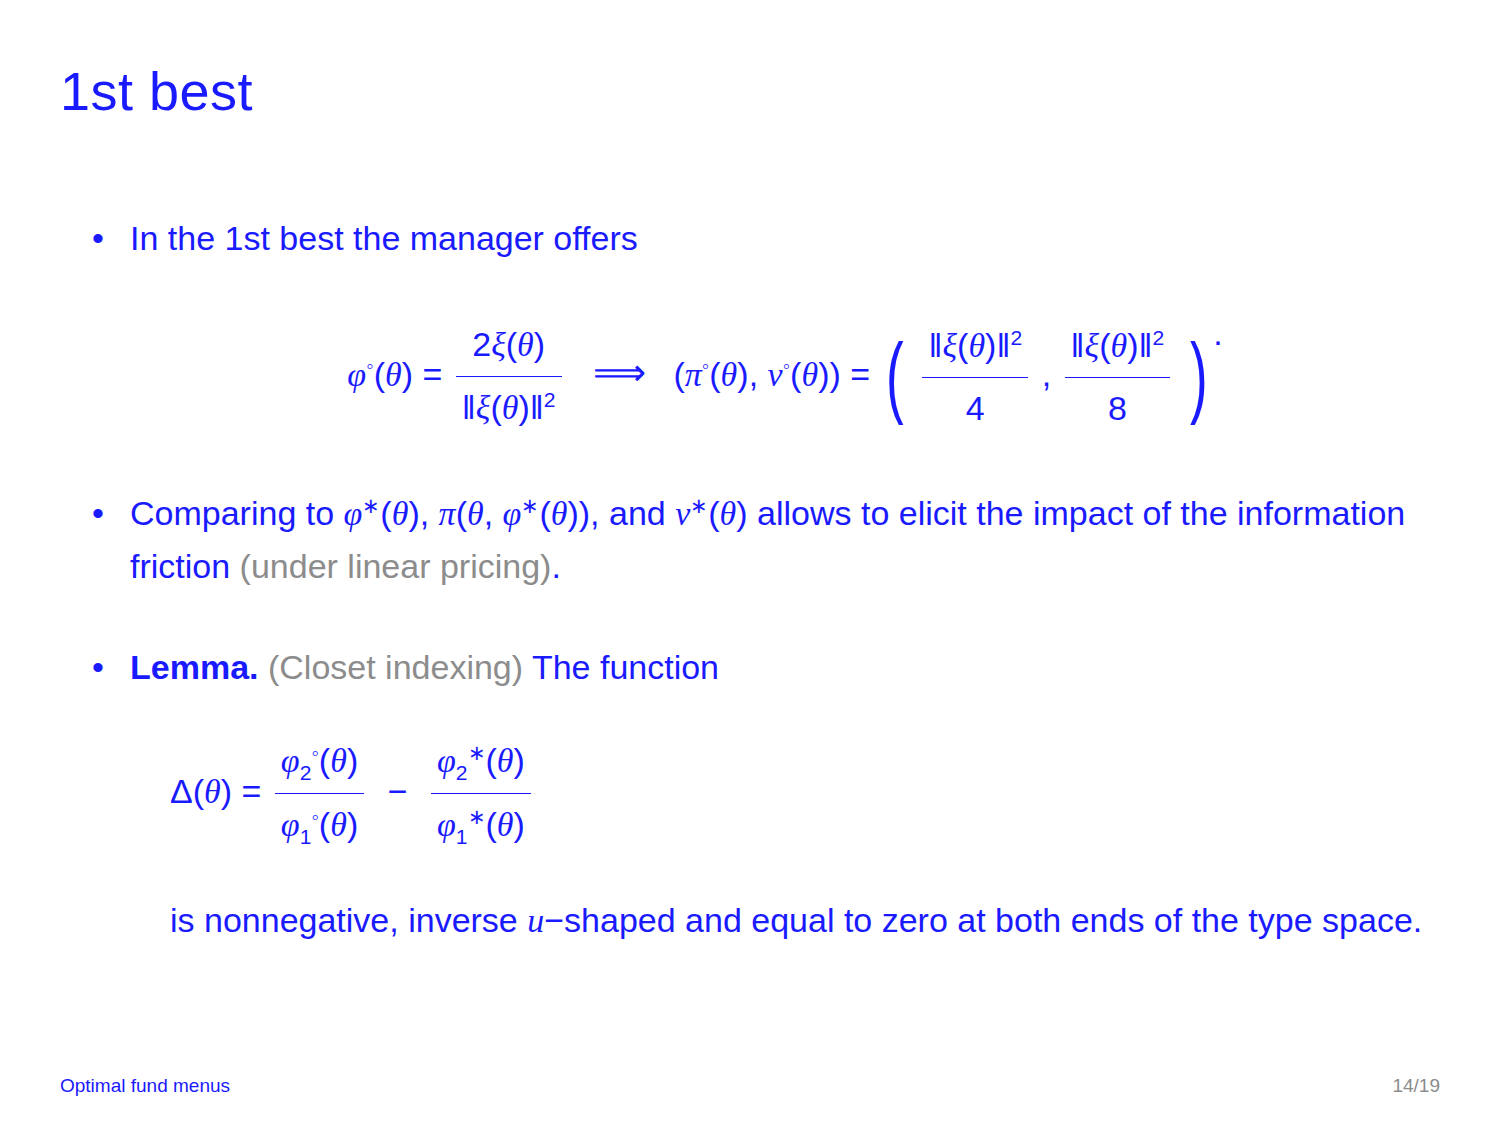1st best
In the 1st best the manager offers
φ◦(θ) = 2ξ(θ) ‖ξ(θ)‖2 ⟹ (π◦(θ), v◦(θ)) = ( ‖ξ(θ)‖2 4 , ‖ξ(θ)‖2 8 ).
Comparing to φ∗(θ), π(θ, φ∗(θ)), and v∗(θ) allows to elicit the impact of the information friction (under linear pricing).
Lemma. (Closet indexing) The function
Δ(θ) = φ2◦(θ) φ1◦(θ) − φ2∗(θ) φ1∗(θ)
is nonnegative, inverse u−shaped and equal to zero at both ends of the type space.
Optimal fund menus 14/19